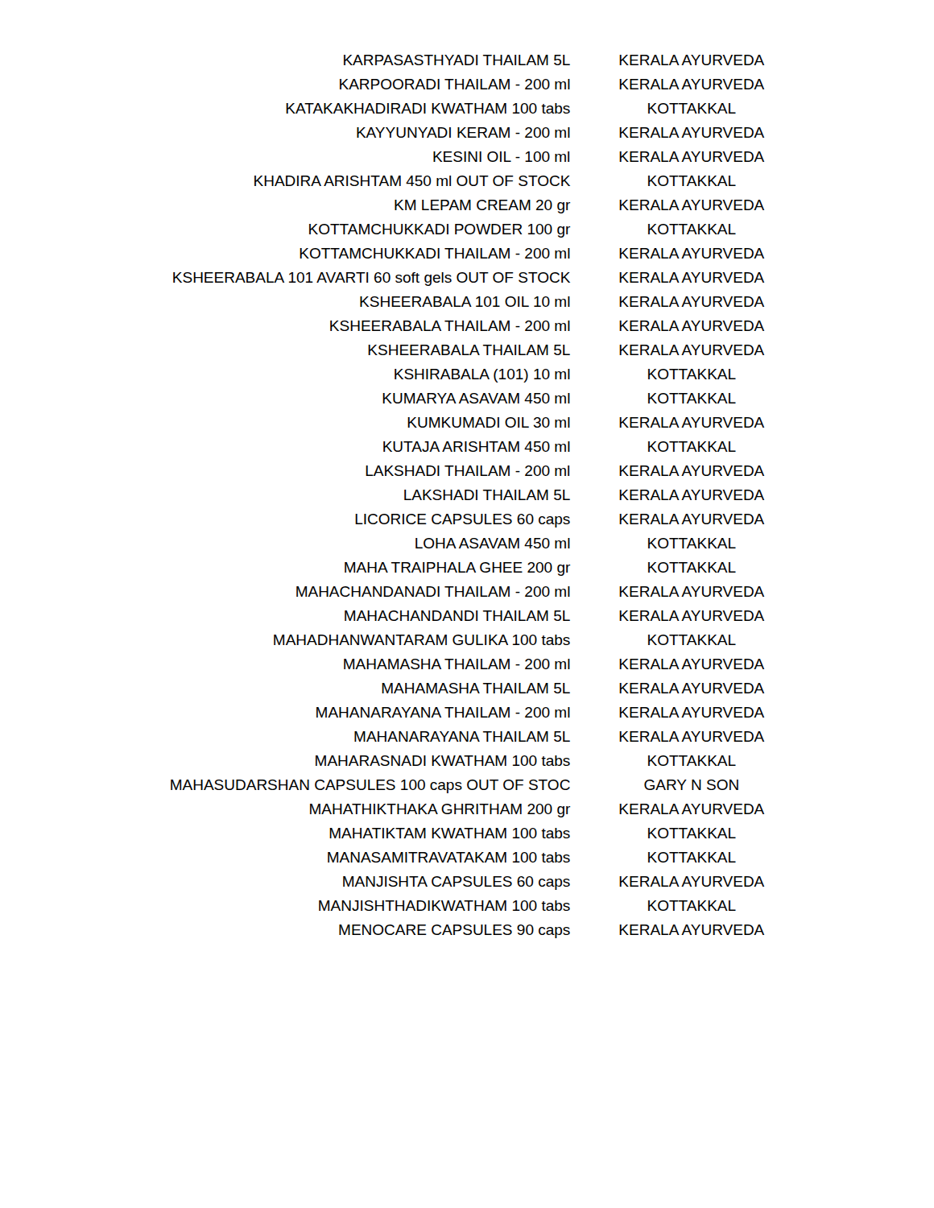| KARPASASTHYADI THAILAM 5L | KERALA AYURVEDA |
| KARPOORADI THAILAM - 200 ml | KERALA AYURVEDA |
| KATAKAKHADIRADI KWATHAM 100 tabs | KOTTAKKAL |
| KAYYUNYADI KERAM - 200 ml | KERALA AYURVEDA |
| KESINI OIL - 100 ml | KERALA AYURVEDA |
| KHADIRA ARISHTAM 450 ml OUT OF STOCK | KOTTAKKAL |
| KM LEPAM CREAM 20 gr | KERALA AYURVEDA |
| KOTTAMCHUKKADI POWDER 100 gr | KOTTAKKAL |
| KOTTAMCHUKKADI THAILAM - 200 ml | KERALA AYURVEDA |
| KSHEERABALA 101 AVARTI 60 soft gels OUT OF STOCK | KERALA AYURVEDA |
| KSHEERABALA 101 OIL 10 ml | KERALA AYURVEDA |
| KSHEERABALA THAILAM - 200 ml | KERALA AYURVEDA |
| KSHEERABALA THAILAM 5L | KERALA AYURVEDA |
| KSHIRABALA (101) 10 ml | KOTTAKKAL |
| KUMARYA ASAVAM 450 ml | KOTTAKKAL |
| KUMKUMADI OIL 30 ml | KERALA AYURVEDA |
| KUTAJA ARISHTAM 450 ml | KOTTAKKAL |
| LAKSHADI THAILAM - 200 ml | KERALA AYURVEDA |
| LAKSHADI THAILAM 5L | KERALA AYURVEDA |
| LICORICE CAPSULES 60 caps | KERALA AYURVEDA |
| LOHA ASAVAM 450 ml | KOTTAKKAL |
| MAHA TRAIPHALA GHEE 200 gr | KOTTAKKAL |
| MAHACHANDANADI THAILAM - 200 ml | KERALA AYURVEDA |
| MAHACHANDANDI THAILAM 5L | KERALA AYURVEDA |
| MAHADHANWANTARAM GULIKA 100 tabs | KOTTAKKAL |
| MAHAMASHA THAILAM - 200 ml | KERALA AYURVEDA |
| MAHAMASHA THAILAM 5L | KERALA AYURVEDA |
| MAHANARAYANA THAILAM - 200 ml | KERALA AYURVEDA |
| MAHANARAYANA THAILAM 5L | KERALA AYURVEDA |
| MAHARASNADI KWATHAM 100 tabs | KOTTAKKAL |
| MAHASUDARSHAN CAPSULES 100 caps OUT OF STOC | GARY N SON |
| MAHATHIKTHAKA GHRITHAM 200 gr | KERALA AYURVEDA |
| MAHATIKTAM KWATHAM 100 tabs | KOTTAKKAL |
| MANASAMITRAVATAKAM 100 tabs | KOTTAKKAL |
| MANJISHTA CAPSULES 60 caps | KERALA AYURVEDA |
| MANJISHTHADIKWATHAM 100 tabs | KOTTAKKAL |
| MENOCARE CAPSULES 90 caps | KERALA AYURVEDA |